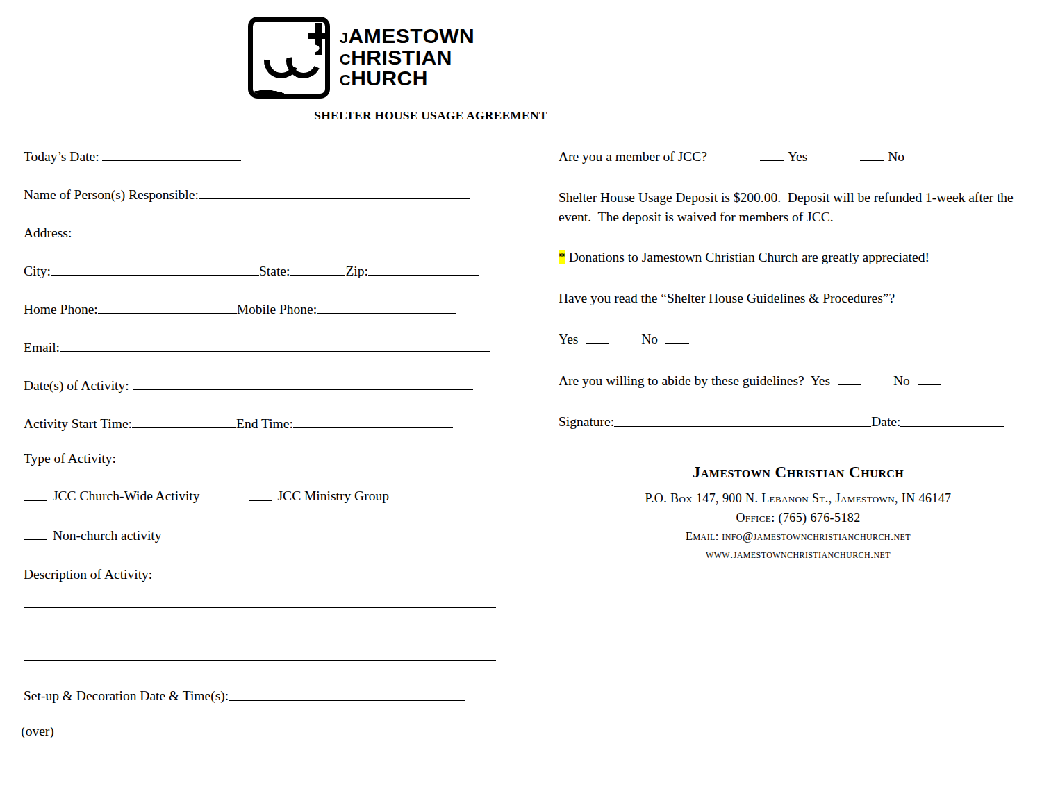JAMESTOWN
CHRISTIAN
CHURCH
SHELTER HOUSE USAGE AGREEMENT
Today’s Date:
Name of Person(s) Responsible:
Address:
City: State: Zip:
Home Phone: Mobile Phone:
Email:
Date(s) of Activity:
Activity Start Time: End Time:
Type of Activity:
JCC Church-Wide Activity JCC Ministry Group
Non-church activity
Description of Activity:
Set-up & Decoration Date & Time(s):
(over)
Are you a member of JCC? Yes No
Shelter House Usage Deposit is $200.00. Deposit will be refunded 1-week after the event. The deposit is waived for members of JCC.
* Donations to Jamestown Christian Church are greatly appreciated!
Have you read the “Shelter House Guidelines & Procedures”?
Yes No
Are you willing to abide by these guidelines? Yes No
Signature: Date:
Jamestown Christian Church
P.O. Box 147, 900 N. Lebanon St., Jamestown, IN 46147
Office: (765) 676-5182
Email: info@jamestownchristianchurch.net
www.jamestownchristianchurch.net